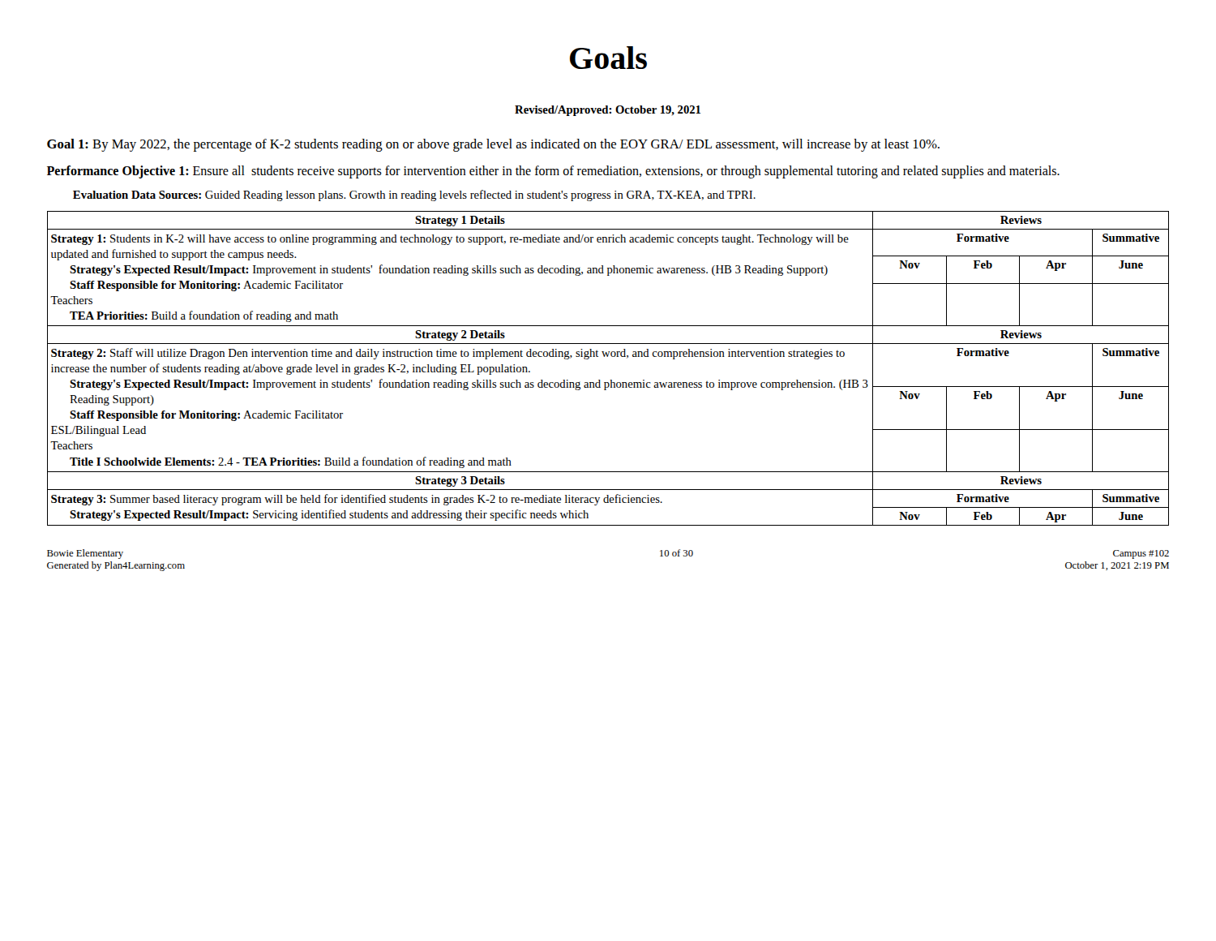Goals
Revised/Approved: October 19, 2021
Goal 1: By May 2022, the percentage of K-2 students reading on or above grade level as indicated on the EOY GRA/ EDL assessment, will increase by at least 10%.
Performance Objective 1: Ensure all students receive supports for intervention either in the form of remediation, extensions, or through supplemental tutoring and related supplies and materials.
Evaluation Data Sources: Guided Reading lesson plans. Growth in reading levels reflected in student's progress in GRA, TX-KEA, and TPRI.
| Strategy 1 Details | Reviews |
| Strategy 1: Students in K-2 will have access to online programming and technology to support, re-mediate and/or enrich academic concepts taught. Technology will be updated and furnished to support the campus needs. Strategy's Expected Result/Impact: Improvement in students' foundation reading skills such as decoding, and phonemic awareness. (HB 3 Reading Support) Staff Responsible for Monitoring: Academic Facilitator Teachers TEA Priorities: Build a foundation of reading and math | Formative | Summative |
| Nov | Feb | Apr | June |
| Strategy 2 Details | Reviews |
| Strategy 2: Staff will utilize Dragon Den intervention time and daily instruction time to implement decoding, sight word, and comprehension intervention strategies to increase the number of students reading at/above grade level in grades K-2, including EL population. Strategy's Expected Result/Impact: Improvement in students' foundation reading skills such as decoding and phonemic awareness to improve comprehension. (HB 3 Reading Support) Staff Responsible for Monitoring: Academic Facilitator ESL/Bilingual Lead Teachers Title I Schoolwide Elements: 2.4 - TEA Priorities: Build a foundation of reading and math | Formative | Summative |
| Nov | Feb | Apr | June |
| Strategy 3 Details | Reviews |
| Strategy 3: Summer based literacy program will be held for identified students in grades K-2 to re-mediate literacy deficiencies. Strategy's Expected Result/Impact: Servicing identified students and addressing their specific needs which | Formative | Summative |
| Nov | Feb | Apr | June |
| Bowie Elementary Generated by Plan4Learning.com | 10 of 30 | Campus #102 October 1, 2021 2:19 PM |